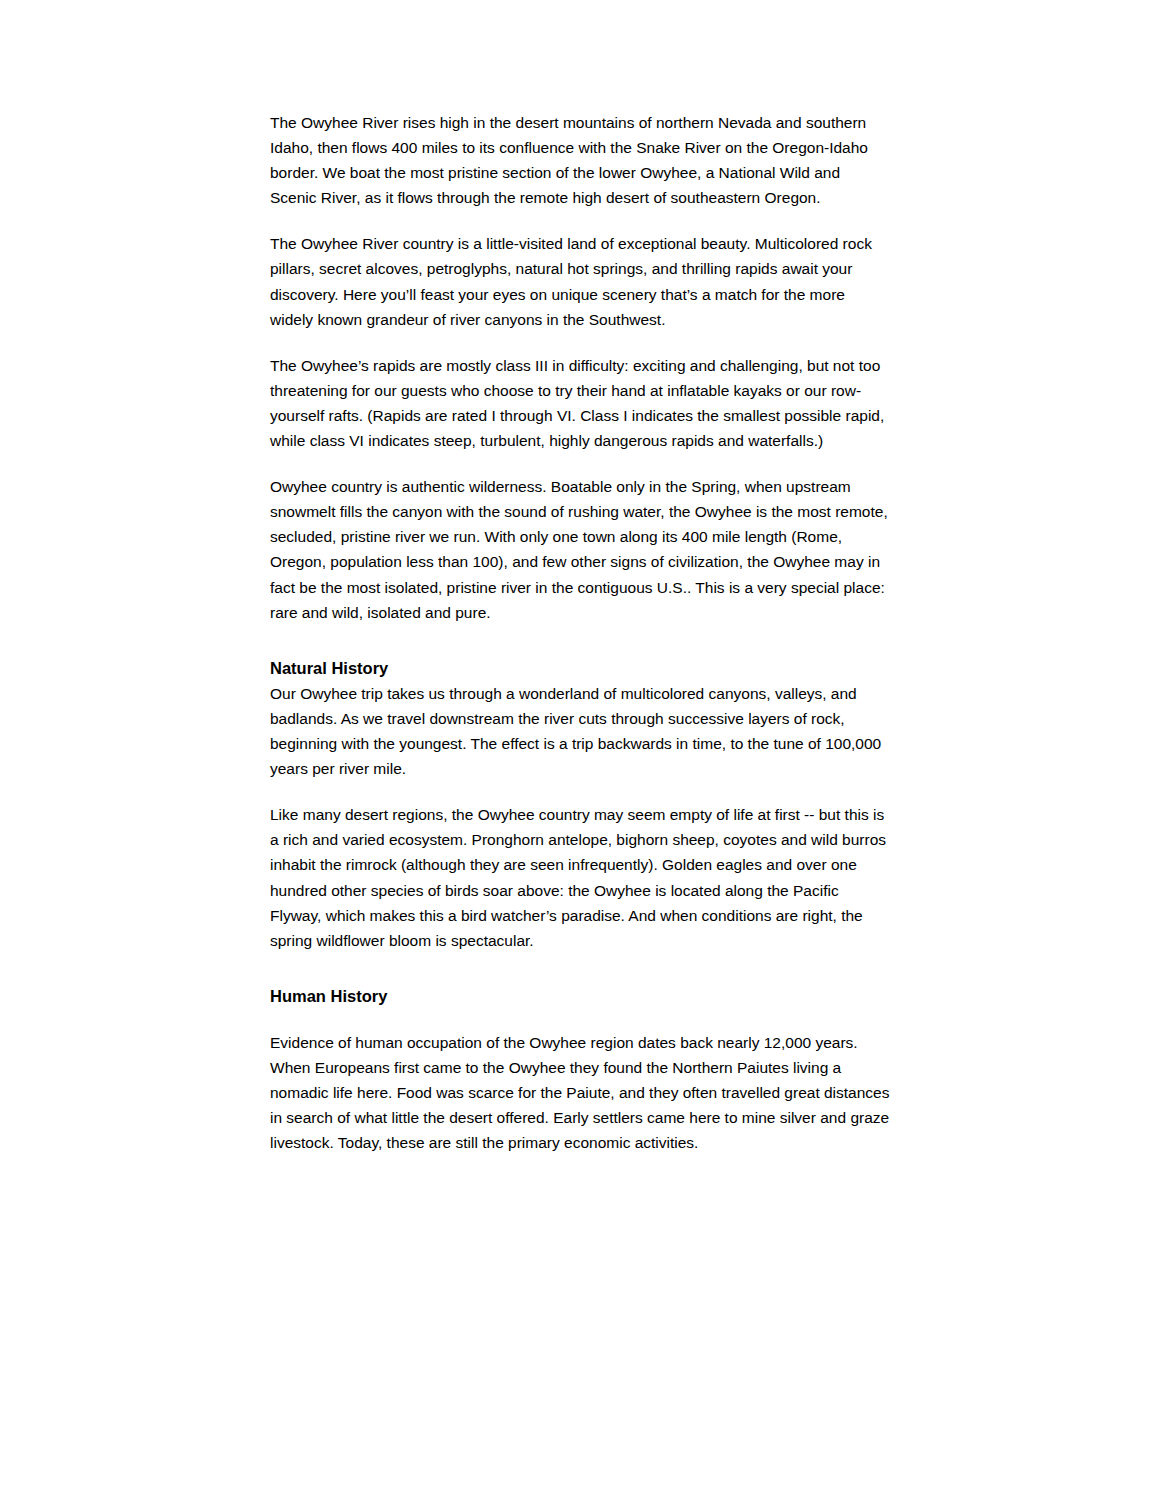The Owyhee River rises high in the desert mountains of northern Nevada and southern Idaho, then flows 400 miles to its confluence with the Snake River on the Oregon-Idaho border. We boat the most pristine section of the lower Owyhee, a National Wild and Scenic River, as it flows through the remote high desert of southeastern Oregon.
The Owyhee River country is a little-visited land of exceptional beauty. Multicolored rock pillars, secret alcoves, petroglyphs, natural hot springs, and thrilling rapids await your discovery. Here you’ll feast your eyes on unique scenery that’s a match for the more widely known grandeur of river canyons in the Southwest.
The Owyhee’s rapids are mostly class III in difficulty: exciting and challenging, but not too threatening for our guests who choose to try their hand at inflatable kayaks or our row-yourself rafts. (Rapids are rated I through VI. Class I indicates the smallest possible rapid, while class VI indicates steep, turbulent, highly dangerous rapids and waterfalls.)
Owyhee country is authentic wilderness. Boatable only in the Spring, when upstream snowmelt fills the canyon with the sound of rushing water, the Owyhee is the most remote, secluded, pristine river we run. With only one town along its 400 mile length (Rome, Oregon, population less than 100), and few other signs of civilization, the Owyhee may in fact be the most isolated, pristine river in the contiguous U.S.. This is a very special place: rare and wild, isolated and pure.
Natural History
Our Owyhee trip takes us through a wonderland of multicolored canyons, valleys, and badlands. As we travel downstream the river cuts through successive layers of rock, beginning with the youngest. The effect is a trip backwards in time, to the tune of 100,000 years per river mile.
Like many desert regions, the Owyhee country may seem empty of life at first -- but this is a rich and varied ecosystem. Pronghorn antelope, bighorn sheep, coyotes and wild burros inhabit the rimrock (although they are seen infrequently). Golden eagles and over one hundred other species of birds soar above: the Owyhee is located along the Pacific Flyway, which makes this a bird watcher’s paradise. And when conditions are right, the spring wildflower bloom is spectacular.
Human History
Evidence of human occupation of the Owyhee region dates back nearly 12,000 years. When Europeans first came to the Owyhee they found the Northern Paiutes living a nomadic life here. Food was scarce for the Paiute, and they often travelled great distances in search of what little the desert offered. Early settlers came here to mine silver and graze livestock. Today, these are still the primary economic activities.